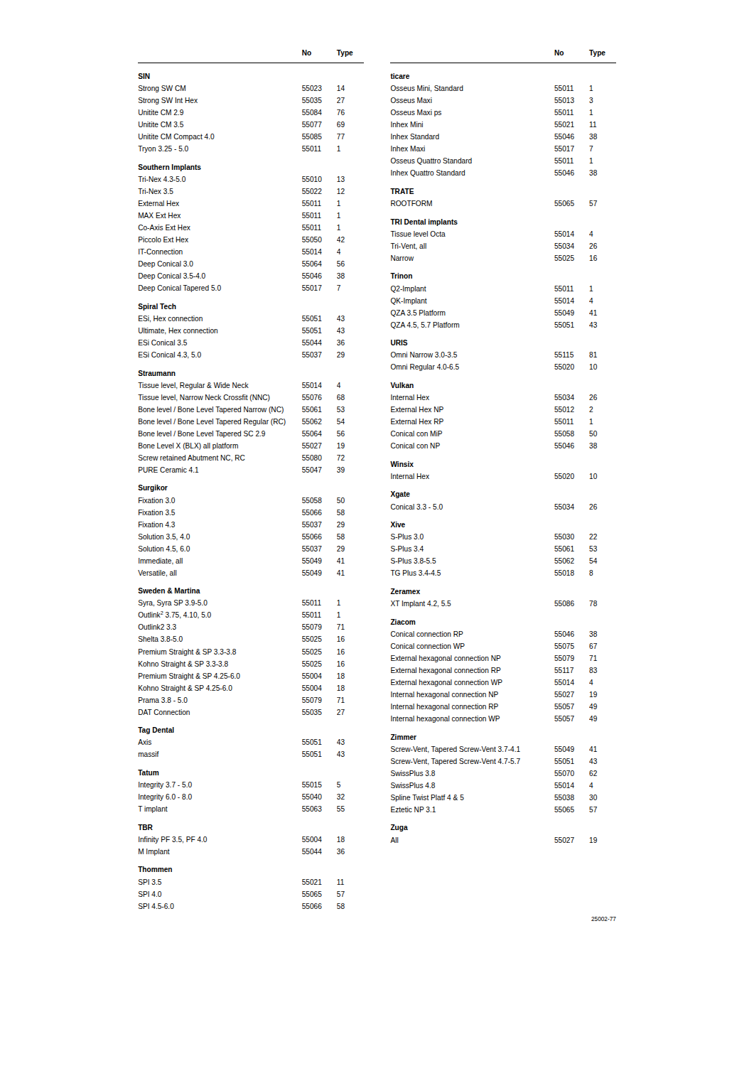| | No | Type |
| --- | --- | --- |
| SIN | | |
| Strong SW CM | 55023 | 14 |
| Strong SW Int Hex | 55035 | 27 |
| Unitite CM 2.9 | 55084 | 76 |
| Unitite CM 3.5 | 55077 | 69 |
| Unitite CM Compact 4.0 | 55085 | 77 |
| Tryon 3.25 - 5.0 | 55011 | 1 |
| Southern Implants | | |
| Tri-Nex 4.3-5.0 | 55010 | 13 |
| Tri-Nex 3.5 | 55022 | 12 |
| External Hex | 55011 | 1 |
| MAX Ext Hex | 55011 | 1 |
| Co-Axis Ext Hex | 55011 | 1 |
| Piccolo Ext Hex | 55050 | 42 |
| IT-Connection | 55014 | 4 |
| Deep Conical 3.0 | 55064 | 56 |
| Deep Conical 3.5-4.0 | 55046 | 38 |
| Deep Conical Tapered 5.0 | 55017 | 7 |
| Spiral Tech | | |
| ESi, Hex connection | 55051 | 43 |
| Ultimate, Hex connection | 55051 | 43 |
| ESi Conical 3.5 | 55044 | 36 |
| ESi Conical 4.3, 5.0 | 55037 | 29 |
| Straumann | | |
| Tissue level, Regular & Wide Neck | 55014 | 4 |
| Tissue level, Narrow Neck Crossfit (NNC) | 55076 | 68 |
| Bone level / Bone Level Tapered Narrow (NC) | 55061 | 53 |
| Bone level / Bone Level Tapered Regular (RC) | 55062 | 54 |
| Bone level / Bone Level Tapered SC 2.9 | 55064 | 56 |
| Bone Level X (BLX) all platform | 55027 | 19 |
| Screw retained Abutment NC, RC | 55080 | 72 |
| PURE Ceramic 4.1 | 55047 | 39 |
| Surgikor | | |
| Fixation 3.0 | 55058 | 50 |
| Fixation 3.5 | 55066 | 58 |
| Fixation 4.3 | 55037 | 29 |
| Solution 3.5, 4.0 | 55066 | 58 |
| Solution 4.5, 6.0 | 55037 | 29 |
| Immediate, all | 55049 | 41 |
| Versatile, all | 55049 | 41 |
| Sweden & Martina | | |
| Syra, Syra SP 3.9-5.0 | 55011 | 1 |
| Outlink 2 3.75, 4.10, 5.0 | 55011 | 1 |
| Outlink2 3.3 | 55079 | 71 |
| Shelta 3.8-5.0 | 55025 | 16 |
| Premium Straight & SP 3.3-3.8 | 55025 | 16 |
| Kohno Straight & SP 3.3-3.8 | 55025 | 16 |
| Premium Straight & SP 4.25-6.0 | 55004 | 18 |
| Kohno Straight & SP 4.25-6.0 | 55004 | 18 |
| Prama 3.8 - 5.0 | 55079 | 71 |
| DAT Connection | 55035 | 27 |
| Tag Dental | | |
| Axis | 55051 | 43 |
| massif | 55051 | 43 |
| Tatum | | |
| Integrity 3.7 - 5.0 | 55015 | 5 |
| Integrity 6.0 - 8.0 | 55040 | 32 |
| T implant | 55063 | 55 |
| TBR | | |
| Infinity PF 3.5, PF 4.0 | 55004 | 18 |
| M Implant | 55044 | 36 |
| Thommen | | |
| SPI 3.5 | 55021 | 11 |
| SPI 4.0 | 55065 | 57 |
| SPI 4.5-6.0 | 55066 | 58 |
| | No | Type |
| --- | --- | --- |
| ticare | | |
| Osseus Mini, Standard | 55011 | 1 |
| Osseus Maxi | 55013 | 3 |
| Osseus Maxi ps | 55011 | 1 |
| Inhex Mini | 55021 | 11 |
| Inhex Standard | 55046 | 38 |
| Inhex Maxi | 55017 | 7 |
| Osseus Quattro Standard | 55011 | 1 |
| Inhex Quattro Standard | 55046 | 38 |
| TRATE | | |
| ROOTFORM | 55065 | 57 |
| TRI Dental implants | | |
| Tissue level Octa | 55014 | 4 |
| Tri-Vent, all | 55034 | 26 |
| Narrow | 55025 | 16 |
| Trinon | | |
| Q2-Implant | 55011 | 1 |
| QK-Implant | 55014 | 4 |
| QZA 3.5 Platform | 55049 | 41 |
| QZA 4.5, 5.7 Platform | 55051 | 43 |
| URIS | | |
| Omni Narrow 3.0-3.5 | 55115 | 81 |
| Omni Regular 4.0-6.5 | 55020 | 10 |
| Vulkan | | |
| Internal Hex | 55034 | 26 |
| External Hex NP | 55012 | 2 |
| External Hex RP | 55011 | 1 |
| Conical con MiP | 55058 | 50 |
| Conical con NP | 55046 | 38 |
| Winsix | | |
| Internal Hex | 55020 | 10 |
| Xgate | | |
| Conical 3.3 - 5.0 | 55034 | 26 |
| Xive | | |
| S-Plus 3.0 | 55030 | 22 |
| S-Plus 3.4 | 55061 | 53 |
| S-Plus 3.8-5.5 | 55062 | 54 |
| TG Plus 3.4-4.5 | 55018 | 8 |
| Zeramex | | |
| XT Implant 4.2, 5.5 | 55086 | 78 |
| Ziacom | | |
| Conical connection RP | 55046 | 38 |
| Conical connection WP | 55075 | 67 |
| External hexagonal connection NP | 55079 | 71 |
| External hexagonal connection RP | 55117 | 83 |
| External hexagonal connection WP | 55014 | 4 |
| Internal hexagonal connection NP | 55027 | 19 |
| Internal hexagonal connection RP | 55057 | 49 |
| Internal hexagonal connection WP | 55057 | 49 |
| Zimmer | | |
| Screw-Vent, Tapered Screw-Vent 3.7-4.1 | 55049 | 41 |
| Screw-Vent, Tapered Screw-Vent 4.7-5.7 | 55051 | 43 |
| SwissPlus 3.8 | 55070 | 62 |
| SwissPlus 4.8 | 55014 | 4 |
| Spline Twist Platf 4 & 5 | 55038 | 30 |
| Eztetic NP 3.1 | 55065 | 57 |
| Zuga | | |
| All | 55027 | 19 |
25002-77